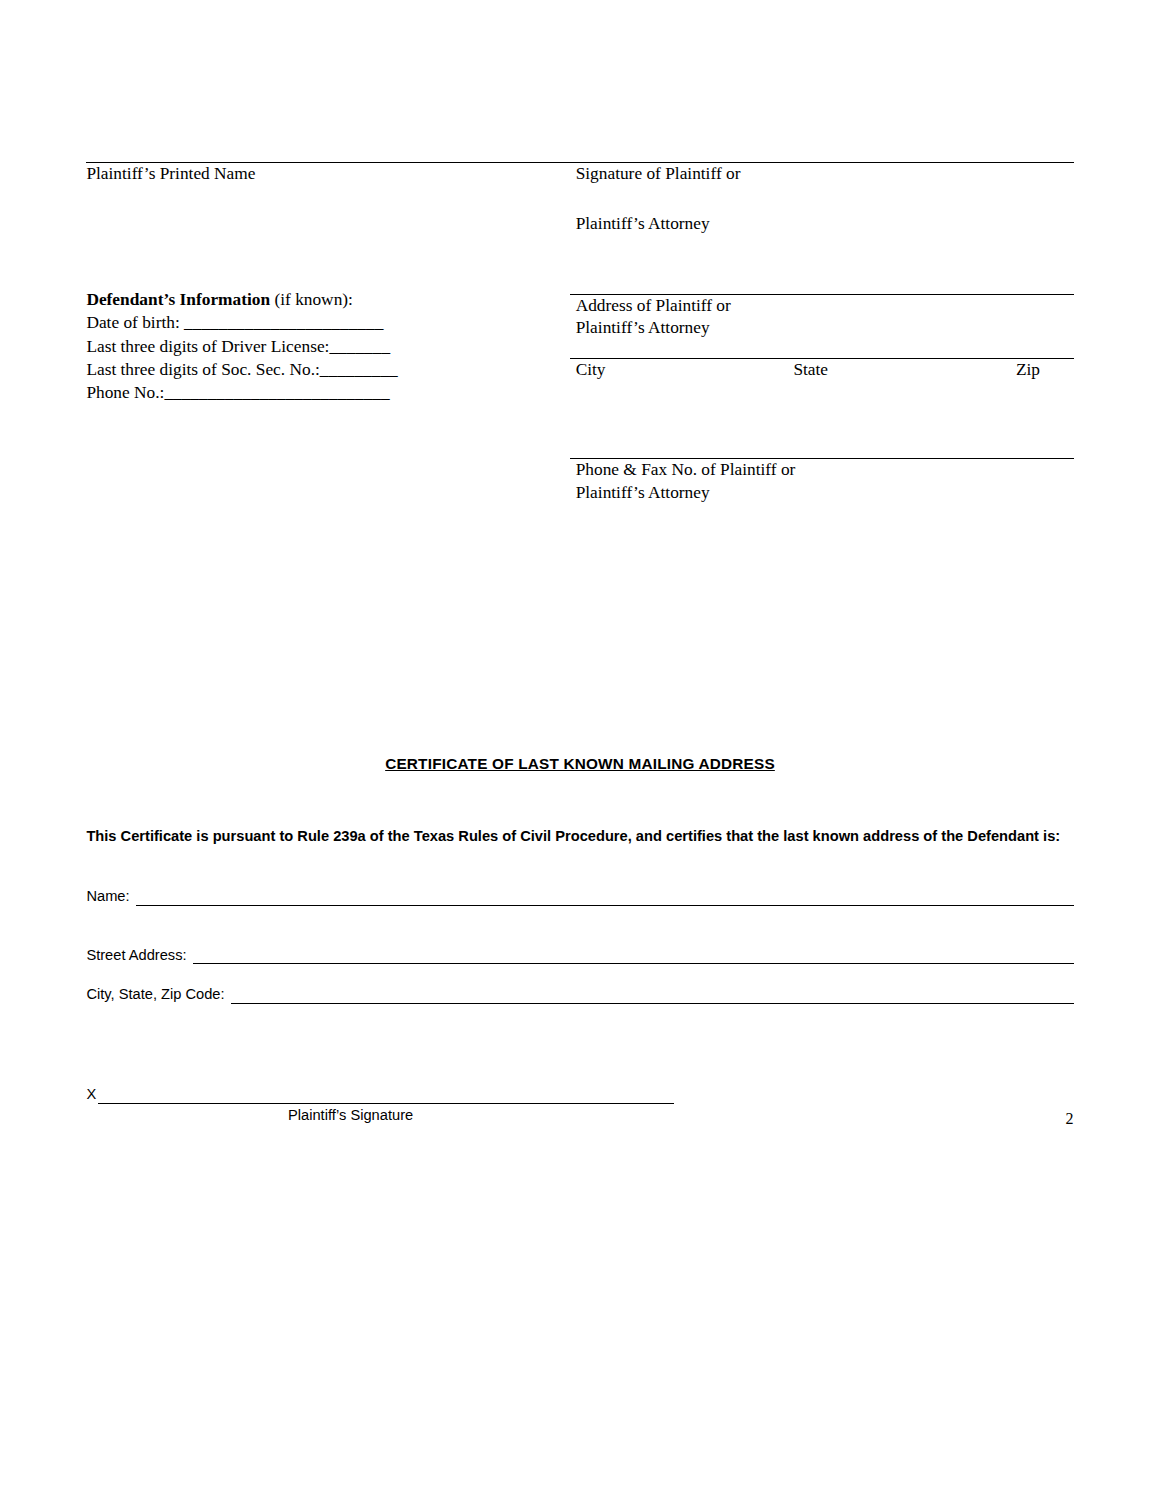| Plaintiff’s Printed Name | Signature of Plaintiff or Plaintiff’s Attorney |
| Defendant’s Information (if known): Date of birth: _______________________ Last three digits of Driver License: _______ Last three digits of Soc. Sec. No.: _________ Phone No.: __________________________ | Address of Plaintiff or Plaintiff’s Attorney City State Zip Phone & Fax No. of Plaintiff or Plaintiff’s Attorney |
CERTIFICATE OF LAST KNOWN MAILING ADDRESS
This Certificate is pursuant to Rule 239a of the Texas Rules of Civil Procedure, and certifies that the last known address of the Defendant is:
Name:
Street Address:
City, State, Zip Code:
X
Plaintiff’s Signature
2